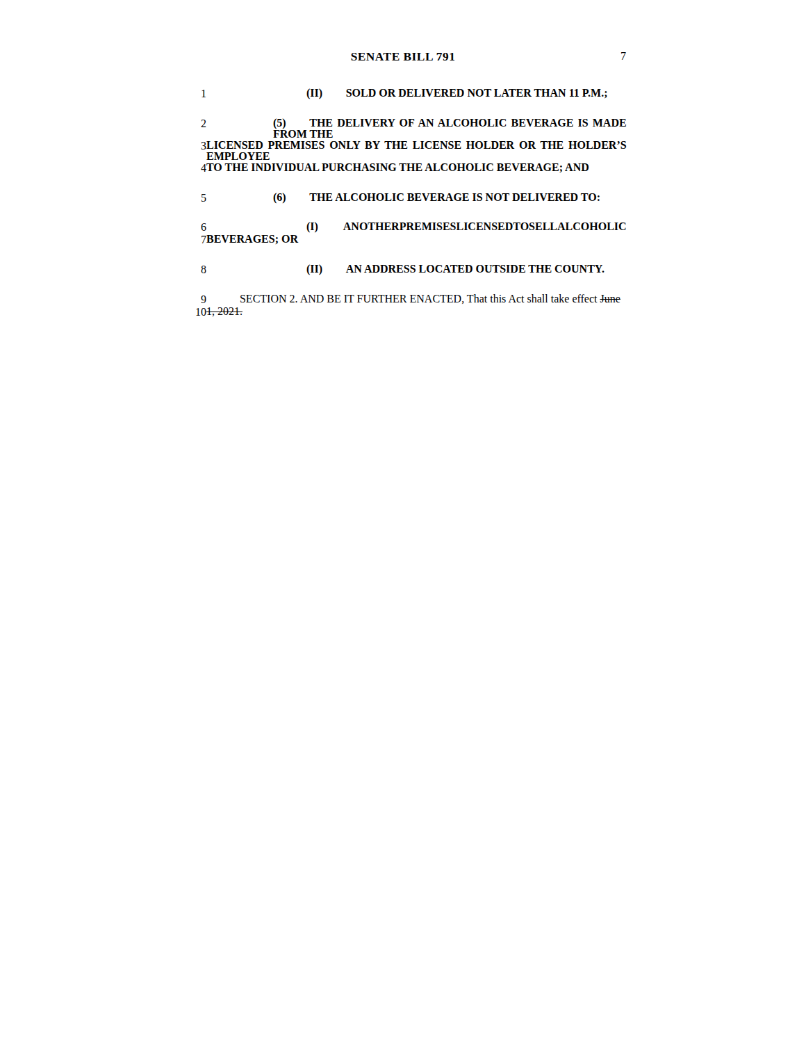SENATE BILL 791 7
| 1 | (II) Sold or delivered not later than 11 p.m.; |
| 2 | (5) The delivery of an alcoholic beverage is made from the |
| 3 | licensed premises only by the license holder or the holder’s employee |
| 4 | to the individual purchasing the alcoholic beverage; and |
| 5 | (6) The alcoholic beverage is not delivered to: |
| 6 | (I) Another premises licensed to sell alcoholic |
| 7 | beverages; or |
| 8 | (II) An address located outside the county. |
| 9 | SECTION 2. AND BE IT FURTHER ENACTED, That this Act shall take effect June |
| 10 | 1, 2021. |